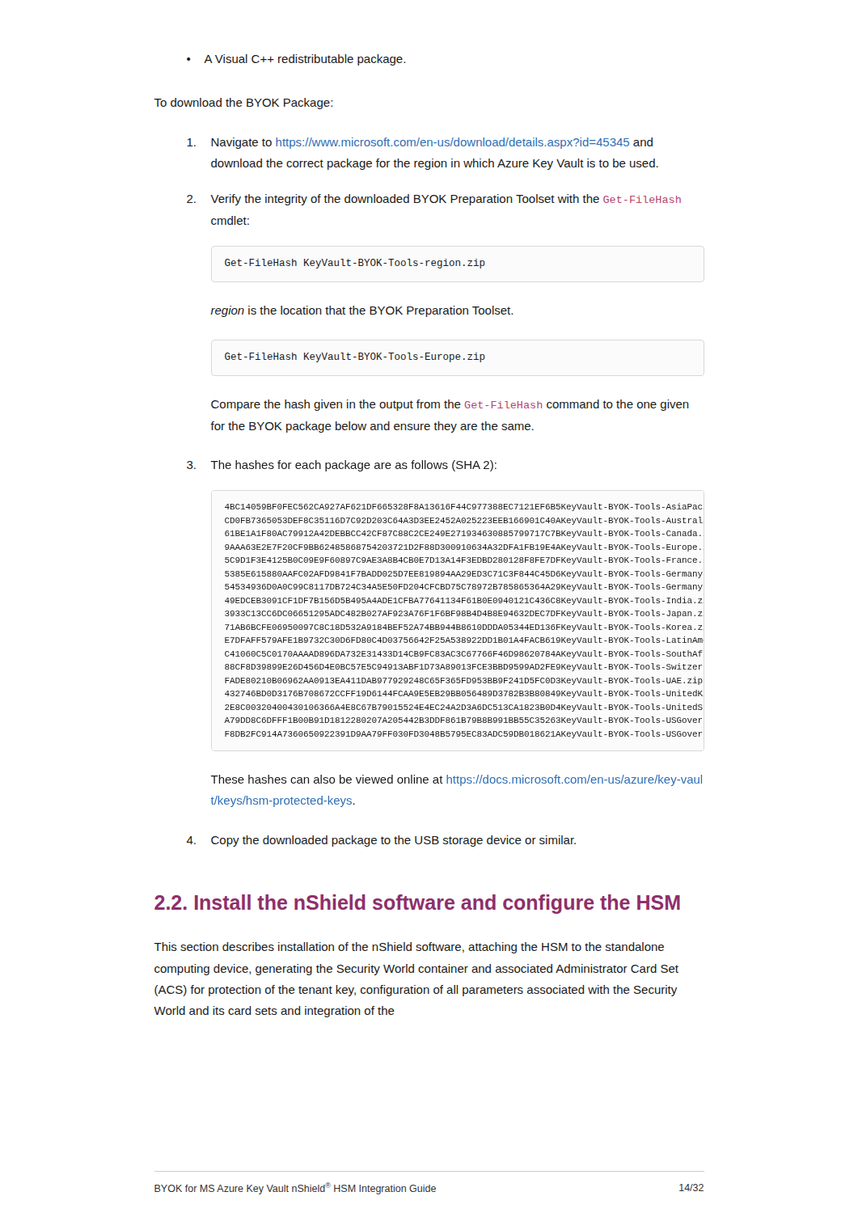A Visual C++ redistributable package.
To download the BYOK Package:
Navigate to https://www.microsoft.com/en-us/download/details.aspx?id=45345 and download the correct package for the region in which Azure Key Vault is to be used.
Verify the integrity of the downloaded BYOK Preparation Toolset with the Get-FileHash cmdlet:
Get-FileHash KeyVault-BYOK-Tools-region.zip
region is the location that the BYOK Preparation Toolset.
Get-FileHash KeyVault-BYOK-Tools-Europe.zip
Compare the hash given in the output from the Get-FileHash command to the one given for the BYOK package below and ensure they are the same.
The hashes for each package are as follows (SHA 2):
4BC14059BF0FEC562CA927AF621DF665328F8A13616F44C977388EC7121EF6B5KeyVault-BYOK-Tools-AsiaPacific.zip CD0FB7365053DEF8C35116D7C92D203C64A3D3EE2452A025223EEB166901C40AKeyVault-BYOK-Tools-Australia.zip 61BE1A1F80AC79912A42DEBBCC42CF87C88C2CE249E271934630885799717C7BKeyVault-BYOK-Tools-Canada.zip 9AAA63E2E7F20CF9BB62485868754203721D2F88D300910634A32DFA1FB19E4AKeyVault-BYOK-Tools-Europe.zip 5C9D1F3E4125B0C09E9F60897C9AE3A8B4CB0E7D13A14F3EDBD280128F8FE7DFKeyVault-BYOK-Tools-France.zip 5385E615880AAFC02AFD9841F7BADD025D7EE819894AA29ED3C71C3F844C45D6KeyVault-BYOK-Tools-Germany.zip 54534936D0A0C99C8117DB724C34A5E50FD204CFCBD75C78972B785865364A29KeyVault-BYOK-Tools-Germany-Public.zip 49EDCEB3091CF1DF7B156D5B495A4ADE1CFBA77641134F61B0E0940121C436C8KeyVault-BYOK-Tools-India.zip 3933C13CC6DC06651295ADC482B027AF923A76F1F6BF98B4D4B8E94632DEC7DFKeyVault-BYOK-Tools-Japan.zip 71AB6BCFE06950097C8C18D532A9184BEF52A74BB944B8610DDDA05344ED136FKeyVault-BYOK-Tools-Korea.zip E7DFAFF579AFE1B9732C30D6FD80C4D03756642F25A538922DD1B01A4FACB619KeyVault-BYOK-Tools-LatinAmerica.zip C41060C5C0170AAAAD896DA732E31433D14CB9FC83AC3C67766F46D98620784AKeyVault-BYOK-Tools-SouthAfrica.zip 88CF8D39899E26D456D4E0BC57E5C94913ABF1D73A89013FCE3BBD9599AD2FE9KeyVault-BYOK-Tools-Switzerland.zip FADE80210B06962AA0913EA411DAB977929248C65F365FD953BB9F241D5FC0D3KeyVault-BYOK-Tools-UAE.zip 432746BD0D3176B708672CCFF19D6144FCAA9E5EB29BB056489D3782B3B80849KeyVault-BYOK-Tools-UnitedKingdom.zip 2E8C00320400430106366A4E8C67B79015524E4EC24A2D3A6DC513CA1823B0D4KeyVault-BYOK-Tools-UnitedStates.zip A79DD8C6DFFF1B00B91D1812280207A205442B3DDF861B79B8B991BB55C35263KeyVault-BYOK-Tools-USGovernmentDOD.zip F8DB2FC914A7360650922391D9AA79FF030FD3048B5795EC83ADC59DB018621AKeyVault-BYOK-Tools-USGovernment.zip
These hashes can also be viewed online at https://docs.microsoft.com/en-us/azure/key-vault/keys/hsm-protected-keys.
Copy the downloaded package to the USB storage device or similar.
2.2. Install the nShield software and configure the HSM
This section describes installation of the nShield software, attaching the HSM to the standalone computing device, generating the Security World container and associated Administrator Card Set (ACS) for protection of the tenant key, configuration of all parameters associated with the Security World and its card sets and integration of the
BYOK for MS Azure Key Vault nShield® HSM Integration Guide
14/32